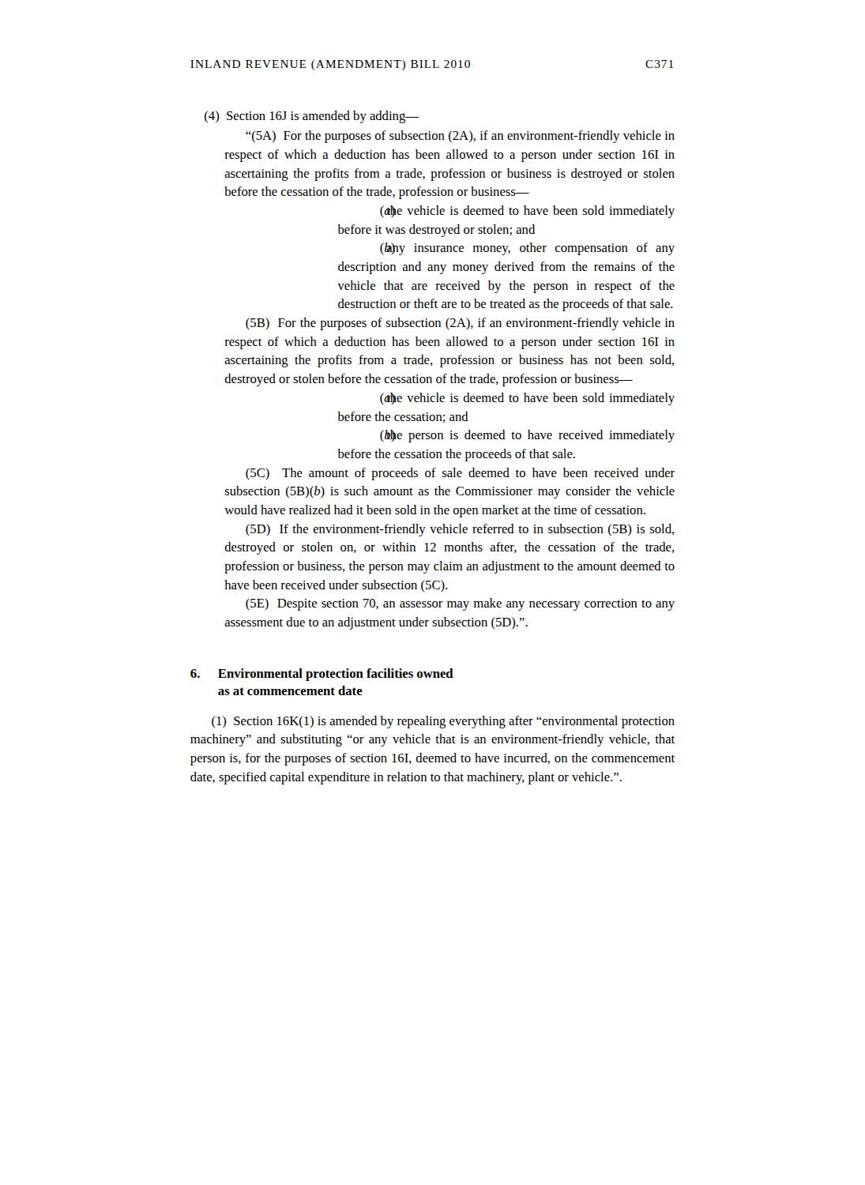INLAND REVENUE (AMENDMENT) BILL 2010 C371
(4) Section 16J is amended by adding—
“(5A) For the purposes of subsection (2A), if an environment-friendly vehicle in respect of which a deduction has been allowed to a person under section 16I in ascertaining the profits from a trade, profession or business is destroyed or stolen before the cessation of the trade, profession or business—
(a) the vehicle is deemed to have been sold immediately before it was destroyed or stolen; and
(b) any insurance money, other compensation of any description and any money derived from the remains of the vehicle that are received by the person in respect of the destruction or theft are to be treated as the proceeds of that sale.
(5B) For the purposes of subsection (2A), if an environment-friendly vehicle in respect of which a deduction has been allowed to a person under section 16I in ascertaining the profits from a trade, profession or business has not been sold, destroyed or stolen before the cessation of the trade, profession or business—
(a) the vehicle is deemed to have been sold immediately before the cessation; and
(b) the person is deemed to have received immediately before the cessation the proceeds of that sale.
(5C) The amount of proceeds of sale deemed to have been received under subsection (5B)(b) is such amount as the Commissioner may consider the vehicle would have realized had it been sold in the open market at the time of cessation.
(5D) If the environment-friendly vehicle referred to in subsection (5B) is sold, destroyed or stolen on, or within 12 months after, the cessation of the trade, profession or business, the person may claim an adjustment to the amount deemed to have been received under subsection (5C).
(5E) Despite section 70, an assessor may make any necessary correction to any assessment due to an adjustment under subsection (5D).”.
6.
Environmental protection facilities owned
as at commencement date
(1) Section 16K(1) is amended by repealing everything after “environmental protection machinery” and substituting “or any vehicle that is an environment-friendly vehicle, that person is, for the purposes of section 16I, deemed to have incurred, on the commencement date, specified capital expenditure in relation to that machinery, plant or vehicle.”.